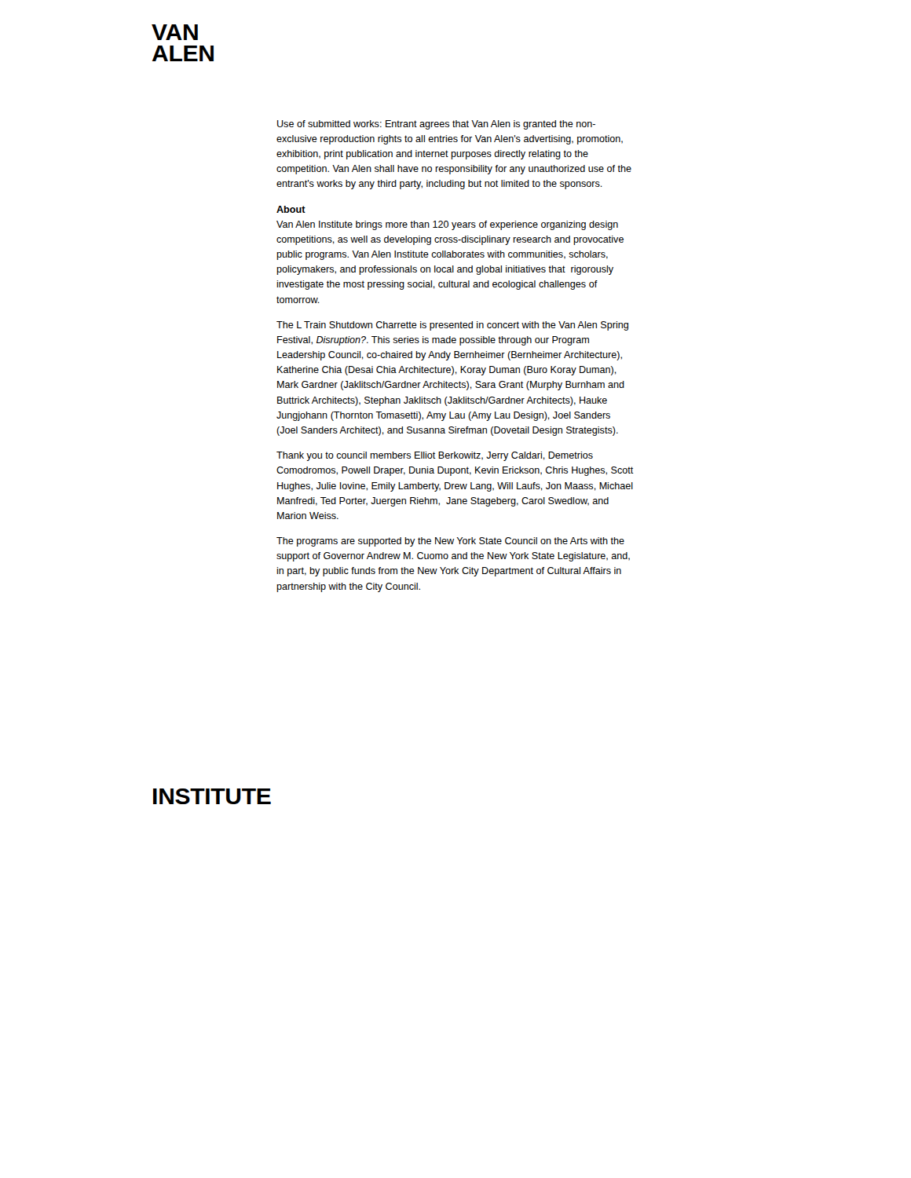VAN
ALEN
Use of submitted works: Entrant agrees that Van Alen is granted the non-exclusive reproduction rights to all entries for Van Alen's advertising, promotion, exhibition, print publication and internet purposes directly relating to the competition. Van Alen shall have no responsibility for any unauthorized use of the entrant's works by any third party, including but not limited to the sponsors.
About
Van Alen Institute brings more than 120 years of experience organizing design competitions, as well as developing cross-disciplinary research and provocative public programs. Van Alen Institute collaborates with communities, scholars, policymakers, and professionals on local and global initiatives that rigorously investigate the most pressing social, cultural and ecological challenges of tomorrow.
The L Train Shutdown Charrette is presented in concert with the Van Alen Spring Festival, Disruption?. This series is made possible through our Program Leadership Council, co-chaired by Andy Bernheimer (Bernheimer Architecture), Katherine Chia (Desai Chia Architecture), Koray Duman (Buro Koray Duman), Mark Gardner (Jaklitsch/Gardner Architects), Sara Grant (Murphy Burnham and Buttrick Architects), Stephan Jaklitsch (Jaklitsch/Gardner Architects), Hauke Jungjohann (Thornton Tomasetti), Amy Lau (Amy Lau Design), Joel Sanders (Joel Sanders Architect), and Susanna Sirefman (Dovetail Design Strategists).
Thank you to council members Elliot Berkowitz, Jerry Caldari, Demetrios Comodromos, Powell Draper, Dunia Dupont, Kevin Erickson, Chris Hughes, Scott Hughes, Julie Iovine, Emily Lamberty, Drew Lang, Will Laufs, Jon Maass, Michael Manfredi, Ted Porter, Juergen Riehm, Jane Stageberg, Carol Swedlow, and Marion Weiss.
The programs are supported by the New York State Council on the Arts with the support of Governor Andrew M. Cuomo and the New York State Legislature, and, in part, by public funds from the New York City Department of Cultural Affairs in partnership with the City Council.
INSTITUTE